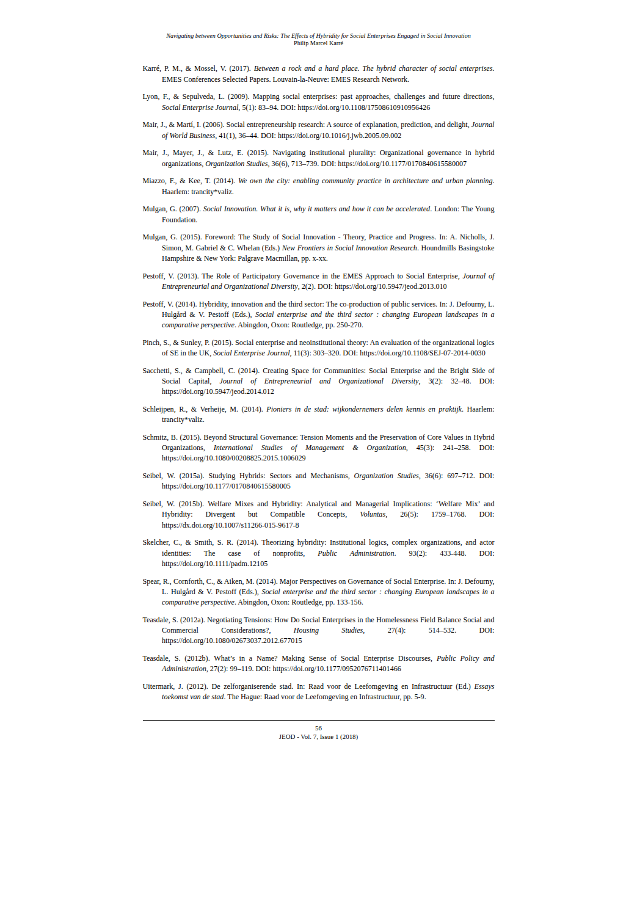Navigating between Opportunities and Risks: The Effects of Hybridity for Social Enterprises Engaged in Social Innovation Philip Marcel Karré
Karré, P. M., & Mossel, V. (2017). Between a rock and a hard place. The hybrid character of social enterprises. EMES Conferences Selected Papers. Louvain-la-Neuve: EMES Research Network.
Lyon, F., & Sepulveda, L. (2009). Mapping social enterprises: past approaches, challenges and future directions, Social Enterprise Journal, 5(1): 83–94. DOI: https://doi.org/10.1108/17508610910956426
Mair, J., & Martí, I. (2006). Social entrepreneurship research: A source of explanation, prediction, and delight, Journal of World Business, 41(1), 36–44. DOI: https://doi.org/10.1016/j.jwb.2005.09.002
Mair, J., Mayer, J., & Lutz, E. (2015). Navigating institutional plurality: Organizational governance in hybrid organizations, Organization Studies, 36(6), 713–739. DOI: https://doi.org/10.1177/0170840615580007
Miazzo, F., & Kee, T. (2014). We own the city: enabling community practice in architecture and urban planning. Haarlem: trancity*valiz.
Mulgan, G. (2007). Social Innovation. What it is, why it matters and how it can be accelerated. London: The Young Foundation.
Mulgan, G. (2015). Foreword: The Study of Social Innovation - Theory, Practice and Progress. In: A. Nicholls, J. Simon, M. Gabriel & C. Whelan (Eds.) New Frontiers in Social Innovation Research. Houndmills Basingstoke Hampshire & New York: Palgrave Macmillan, pp. x-xx.
Pestoff, V. (2013). The Role of Participatory Governance in the EMES Approach to Social Enterprise, Journal of Entrepreneurial and Organizational Diversity, 2(2). DOI: https://doi.org/10.5947/jeod.2013.010
Pestoff, V. (2014). Hybridity, innovation and the third sector: The co-production of public services. In: J. Defourny, L. Hulgård & V. Pestoff (Eds.), Social enterprise and the third sector : changing European landscapes in a comparative perspective. Abingdon, Oxon: Routledge, pp. 250-270.
Pinch, S., & Sunley, P. (2015). Social enterprise and neoinstitutional theory: An evaluation of the organizational logics of SE in the UK, Social Enterprise Journal, 11(3): 303–320. DOI: https://doi.org/10.1108/SEJ-07-2014-0030
Sacchetti, S., & Campbell, C. (2014). Creating Space for Communities: Social Enterprise and the Bright Side of Social Capital, Journal of Entrepreneurial and Organizational Diversity, 3(2): 32–48. DOI: https://doi.org/10.5947/jeod.2014.012
Schleijpen, R., & Verheije, M. (2014). Pioniers in de stad: wijkondernemers delen kennis en praktijk. Haarlem: trancity*valiz.
Schmitz, B. (2015). Beyond Structural Governance: Tension Moments and the Preservation of Core Values in Hybrid Organizations, International Studies of Management & Organization, 45(3): 241–258. DOI: https://doi.org/10.1080/00208825.2015.1006029
Seibel, W. (2015a). Studying Hybrids: Sectors and Mechanisms, Organization Studies, 36(6): 697–712. DOI: https://doi.org/10.1177/0170840615580005
Seibel, W. (2015b). Welfare Mixes and Hybridity: Analytical and Managerial Implications: ‘Welfare Mix’ and Hybridity: Divergent but Compatible Concepts, Voluntas, 26(5): 1759–1768. DOI: https://dx.doi.org/10.1007/s11266-015-9617-8
Skelcher, C., & Smith, S. R. (2014). Theorizing hybridity: Institutional logics, complex organizations, and actor identities: The case of nonprofits, Public Administration. 93(2): 433-448. DOI: https://doi.org/10.1111/padm.12105
Spear, R., Cornforth, C., & Aiken, M. (2014). Major Perspectives on Governance of Social Enterprise. In: J. Defourny, L. Hulgård & V. Pestoff (Eds.), Social enterprise and the third sector : changing European landscapes in a comparative perspective. Abingdon, Oxon: Routledge, pp. 133-156.
Teasdale, S. (2012a). Negotiating Tensions: How Do Social Enterprises in the Homelessness Field Balance Social and Commercial Considerations?, Housing Studies, 27(4): 514–532. DOI: https://doi.org/10.1080/02673037.2012.677015
Teasdale, S. (2012b). What’s in a Name? Making Sense of Social Enterprise Discourses, Public Policy and Administration, 27(2): 99–119. DOI: https://doi.org/10.1177/0952076711401466
Uitermark, J. (2012). De zelforganiserende stad. In: Raad voor de Leefomgeving en Infrastructuur (Ed.) Essays toekomst van de stad. The Hague: Raad voor de Leefomgeving en Infrastructuur, pp. 5-9.
56 JEOD - Vol. 7, Issue 1 (2018)